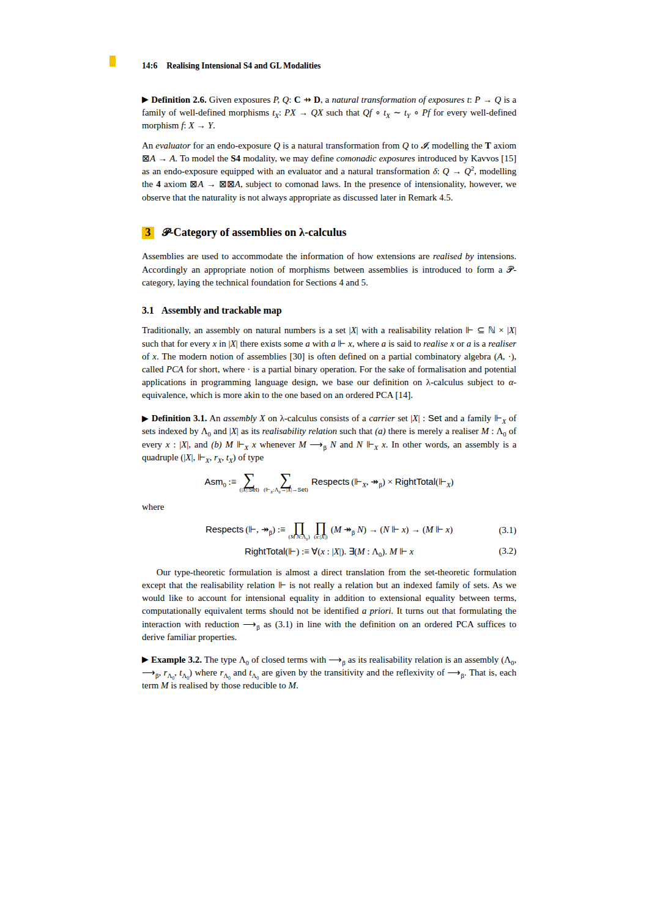14:6 Realising Intensional S4 and GL Modalities
▶Definition 2.6. Given exposures P, Q: C ⇸ D, a natural transformation of exposures t: P → Q is a family of well-defined morphisms tX: PX → QX such that Qf ∘ tX ∼ tY ∘ Pf for every well-defined morphism f: X → Y.
An evaluator for an endo-exposure Q is a natural transformation from Q to 𝓘, modelling the T axiom ⊠A → A. To model the S4 modality, we may define comonadic exposures introduced by Kavvos [15] as an endo-exposure equipped with an evaluator and a natural transformation δ: Q → Q2, modelling the 4 axiom ⊠A → ⊠⊠A, subject to comonad laws. In the presence of intensionality, however, we observe that the naturality is not always appropriate as discussed later in Remark 4.5.
3 𝒫-Category of assemblies on λ-calculus
Assemblies are used to accommodate the information of how extensions are realised by intensions. Accordingly an appropriate notion of morphisms between assemblies is introduced to form a 𝒫-category, laying the technical foundation for Sections 4 and 5.
3.1 Assembly and trackable map
Traditionally, an assembly on natural numbers is a set |X| with a realisability relation ⊩ ⊆ ℕ × |X| such that for every x in |X| there exists some a with a ⊩ x, where a is said to realise x or a is a realiser of x. The modern notion of assemblies [30] is often defined on a partial combinatory algebra (A, ·), called PCA for short, where · is a partial binary operation. For the sake of formalisation and potential applications in programming language design, we base our definition on λ-calculus subject to α-equivalence, which is more akin to the one based on an ordered PCA [14].
▶Definition 3.1. An assembly X on λ-calculus consists of a carrier set |X| : Set and a family ⊩X of sets indexed by Λ0 and |X| as its realisability relation such that (a) there is merely a realiser M : Λ0 of every x : |X|, and (b) M ⊩X x whenever M ⟶β N and N ⊩X x. In other words, an assembly is a quadruple (|X|, ⊩X, rX, tX) of type
Asm0 :≡ ∑(|X|:Set) ∑(⊩X:Λ0→|X|→Set) Respects (⊩X, ↠β) × RightTotal(⊩X)
where
Respects (⊩, ↠β) :≡ ∏(M N:Λ0) ∏(x:|X|) (M ↠β N) → (N ⊩ x) → (M ⊩ x) (3.1)
RightTotal(⊩) :≡ ∀(x : |X|). ∃(M : Λ0). M ⊩ x (3.2)
Our type-theoretic formulation is almost a direct translation from the set-theoretic formulation except that the realisability relation ⊩ is not really a relation but an indexed family of sets. As we would like to account for intensional equality in addition to extensional equality between terms, computationally equivalent terms should not be identified a priori. It turns out that formulating the interaction with reduction ⟶β as (3.1) in line with the definition on an ordered PCA suffices to derive familiar properties.
▶Example 3.2. The type Λ0 of closed terms with ⟶β as its realisability relation is an assembly (Λ0, ⟶β, rΛ0, tΛ0) where rΛ0 and tΛ0 are given by the transitivity and the reflexivity of ⟶β. That is, each term M is realised by those reducible to M.